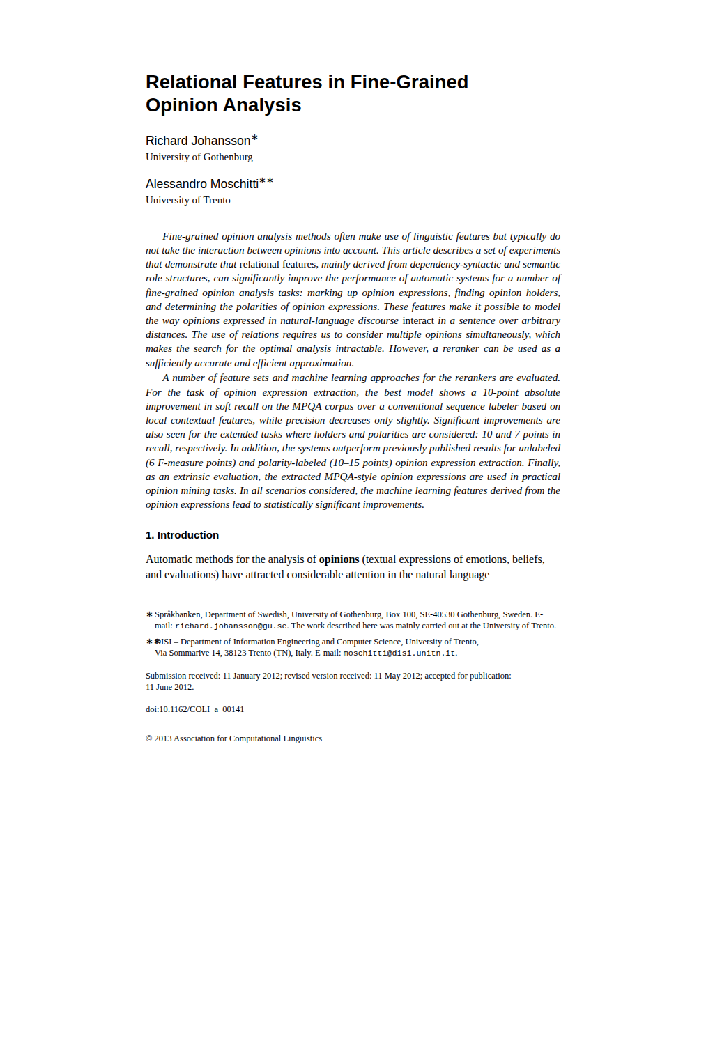Relational Features in Fine-Grained
Opinion Analysis
Richard Johansson∗
University of Gothenburg
Alessandro Moschitti∗∗
University of Trento
Fine-grained opinion analysis methods often make use of linguistic features but typically do not take the interaction between opinions into account. This article describes a set of experiments that demonstrate that relational features, mainly derived from dependency-syntactic and semantic role structures, can significantly improve the performance of automatic systems for a number of fine-grained opinion analysis tasks: marking up opinion expressions, finding opinion holders, and determining the polarities of opinion expressions. These features make it possible to model the way opinions expressed in natural-language discourse interact in a sentence over arbitrary distances. The use of relations requires us to consider multiple opinions simultaneously, which makes the search for the optimal analysis intractable. However, a reranker can be used as a sufficiently accurate and efficient approximation.
A number of feature sets and machine learning approaches for the rerankers are evaluated. For the task of opinion expression extraction, the best model shows a 10-point absolute improvement in soft recall on the MPQA corpus over a conventional sequence labeler based on local contextual features, while precision decreases only slightly. Significant improvements are also seen for the extended tasks where holders and polarities are considered: 10 and 7 points in recall, respectively. In addition, the systems outperform previously published results for unlabeled (6 F-measure points) and polarity-labeled (10–15 points) opinion expression extraction. Finally, as an extrinsic evaluation, the extracted MPQA-style opinion expressions are used in practical opinion mining tasks. In all scenarios considered, the machine learning features derived from the opinion expressions lead to statistically significant improvements.
1. Introduction
Automatic methods for the analysis of opinions (textual expressions of emotions, beliefs, and evaluations) have attracted considerable attention in the natural language
∗
Språkbanken, Department of Swedish, University of Gothenburg, Box 100, SE-40530 Gothenburg, Sweden. E-mail: richard.johansson@gu.se. The work described here was mainly carried out at the University of Trento.
∗∗
DISI – Department of Information Engineering and Computer Science, University of Trento,
Via Sommarive 14, 38123 Trento (TN), Italy. E-mail: moschitti@disi.unitn.it.
Submission received: 11 January 2012; revised version received: 11 May 2012; accepted for publication:
11 June 2012.
doi:10.1162/COLI_a_00141
© 2013 Association for Computational Linguistics